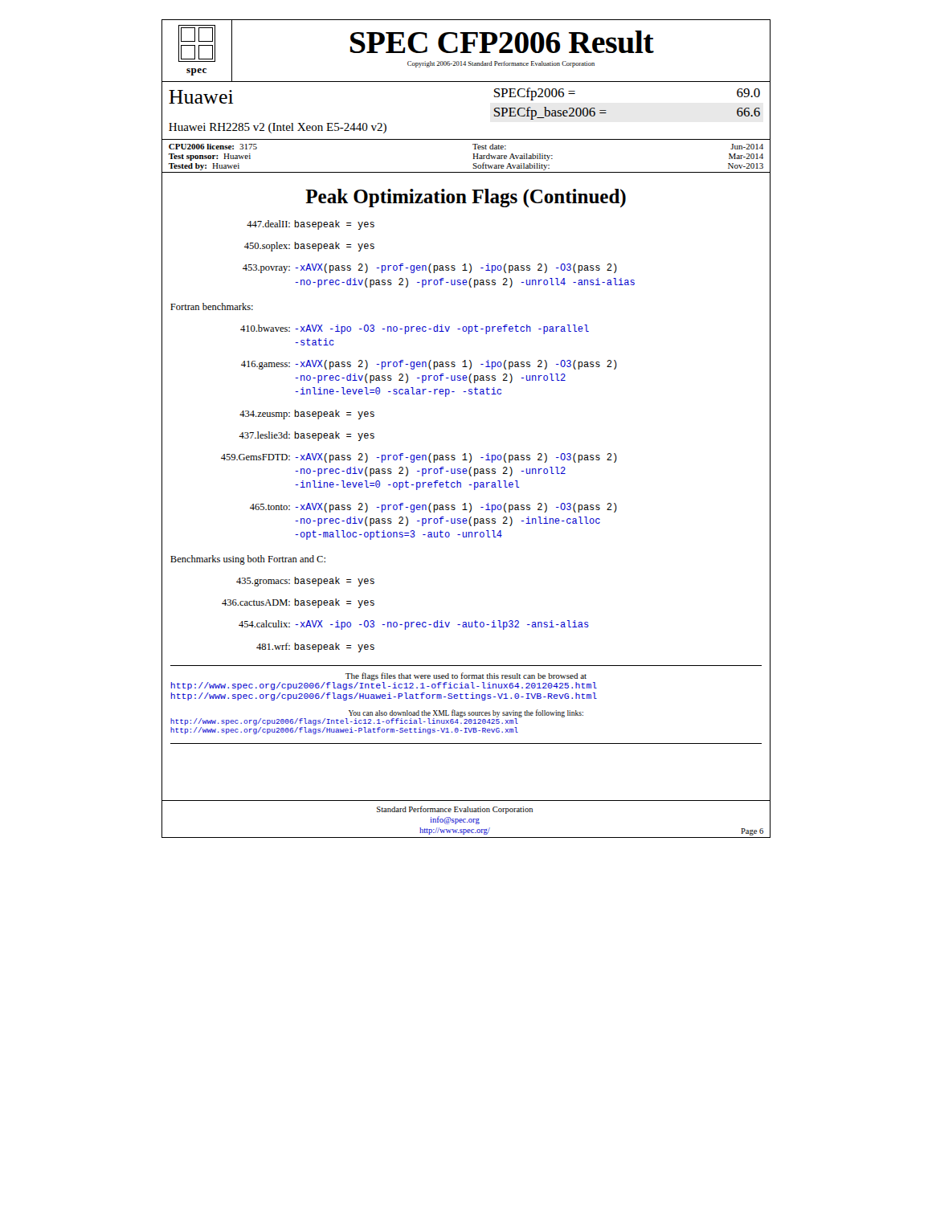spec
SPEC CFP2006 Result
Copyright 2006-2014 Standard Performance Evaluation Corporation
Huawei
Huawei RH2285 v2 (Intel Xeon E5-2440 v2)
SPECfp2006 = 69.0
SPECfp_base2006 = 66.6
CPU2006 license: 3175
Test sponsor: Huawei
Tested by: Huawei
Test date: Jun-2014
Hardware Availability: Mar-2014
Software Availability: Nov-2013
Peak Optimization Flags (Continued)
447.dealII: basepeak = yes
450.soplex: basepeak = yes
453.povray:-xAVX(pass 2) -prof-gen(pass 1) -ipo(pass 2) -O3(pass 2)
-no-prec-div(pass 2) -prof-use(pass 2) -unroll4 -ansi-alias
Fortran benchmarks:
410.bwaves:-xAVX -ipo -O3 -no-prec-div -opt-prefetch -parallel
-static
416.gamess:-xAVX(pass 2) -prof-gen(pass 1) -ipo(pass 2) -O3(pass 2)
-no-prec-div(pass 2) -prof-use(pass 2) -unroll2
-inline-level=0 -scalar-rep- -static
434.zeusmp: basepeak = yes
437.leslie3d: basepeak = yes
459.GemsFDTD:-xAVX(pass 2) -prof-gen(pass 1) -ipo(pass 2) -O3(pass 2)
-no-prec-div(pass 2) -prof-use(pass 2) -unroll2
-inline-level=0 -opt-prefetch -parallel
465.tonto:-xAVX(pass 2) -prof-gen(pass 1) -ipo(pass 2) -O3(pass 2)
-no-prec-div(pass 2) -prof-use(pass 2) -inline-calloc
-opt-malloc-options=3 -auto -unroll4
Benchmarks using both Fortran and C:
435.gromacs: basepeak = yes
436.cactusADM: basepeak = yes
454.calculix:-xAVX -ipo -O3 -no-prec-div -auto-ilp32 -ansi-alias
481.wrf: basepeak = yes
The flags files that were used to format this result can be browsed at
http://www.spec.org/cpu2006/flags/Intel-ic12.1-official-linux64.20120425.html
http://www.spec.org/cpu2006/flags/Huawei-Platform-Settings-V1.0-IVB-RevG.html
You can also download the XML flags sources by saving the following links:
http://www.spec.org/cpu2006/flags/Intel-ic12.1-official-linux64.20120425.xml
http://www.spec.org/cpu2006/flags/Huawei-Platform-Settings-V1.0-IVB-RevG.xml
Standard Performance Evaluation Corporation
info@spec.org
http://www.spec.org/
Page 6